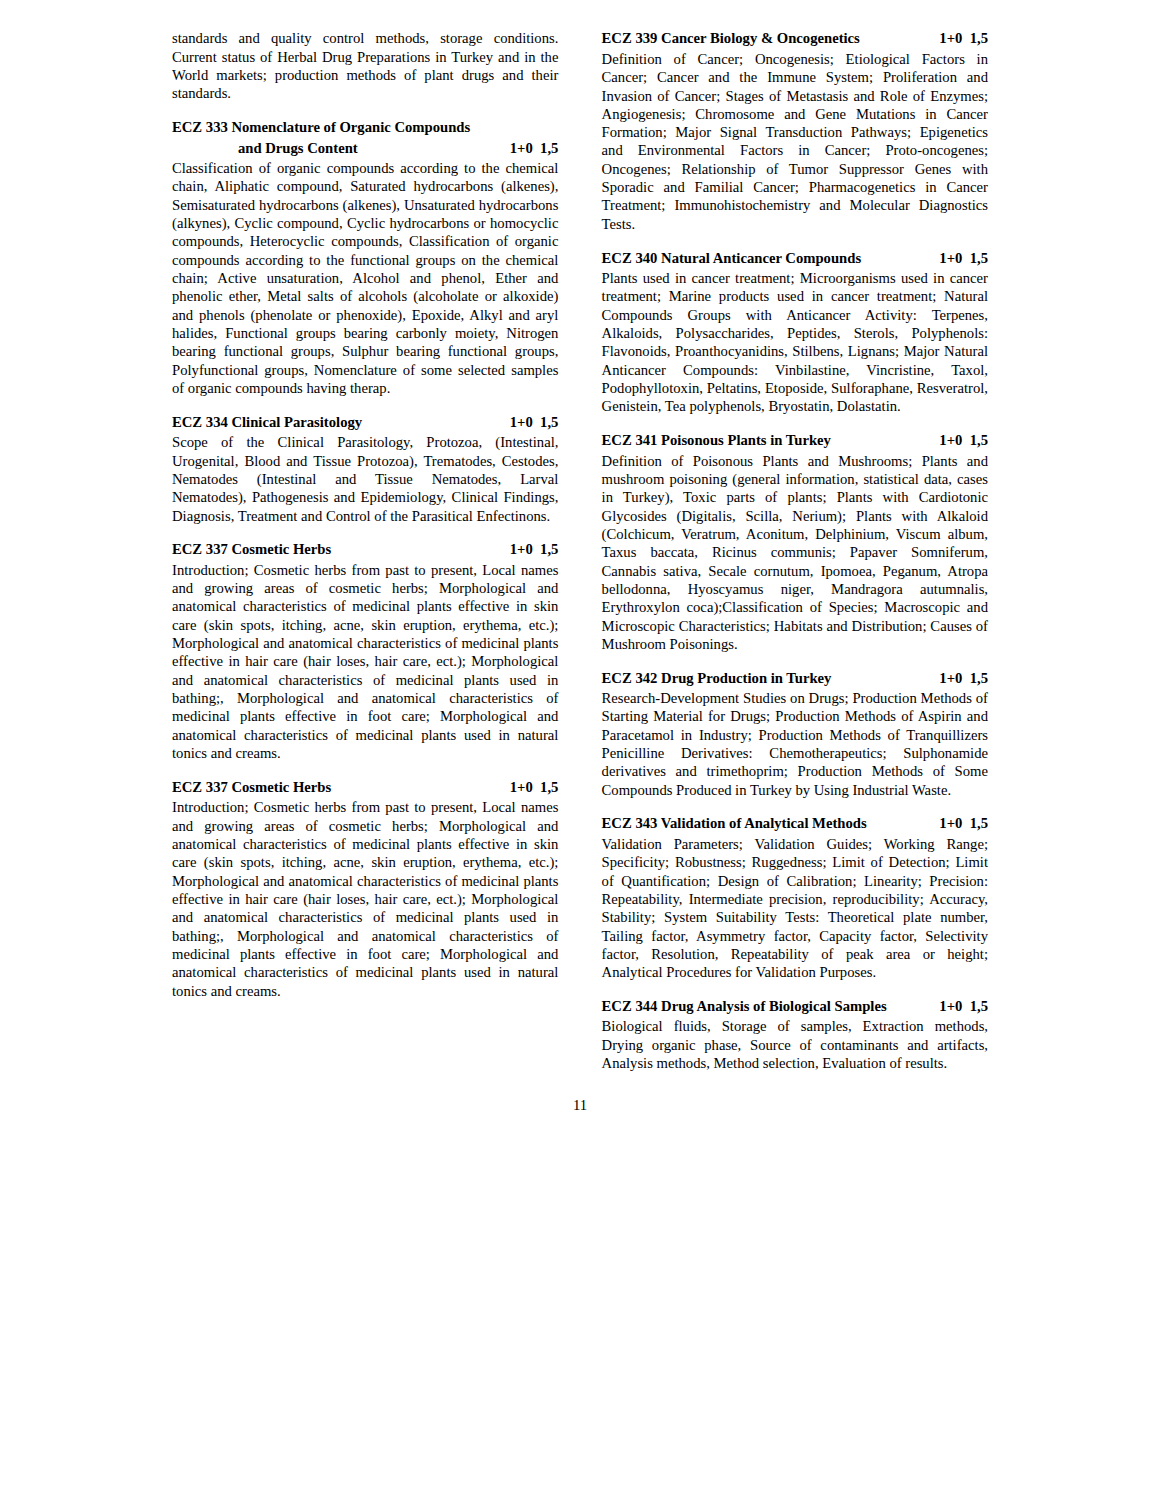standards and quality control methods, storage conditions. Current status of Herbal Drug Preparations in Turkey and in the World markets; production methods of plant drugs and their standards.
ECZ 333 Nomenclature of Organic Compounds and Drugs Content 1+0 1,5
Classification of organic compounds according to the chemical chain, Aliphatic compound, Saturated hydrocarbons (alkenes), Semisaturated hydrocarbons (alkenes), Unsaturated hydrocarbons (alkynes), Cyclic compound, Cyclic hydrocarbons or homocyclic compounds, Heterocyclic compounds, Classification of organic compounds according to the functional groups on the chemical chain; Active unsaturation, Alcohol and phenol, Ether and phenolic ether, Metal salts of alcohols (alcoholate or alkoxide) and phenols (phenolate or phenoxide), Epoxide, Alkyl and aryl halides, Functional groups bearing carbonly moiety, Nitrogen bearing functional groups, Sulphur bearing functional groups, Polyfunctional groups, Nomenclature of some selected samples of organic compounds having therap.
ECZ 334 Clinical Parasitology 1+0 1,5
Scope of the Clinical Parasitology, Protozoa, (Intestinal, Urogenital, Blood and Tissue Protozoa), Trematodes, Cestodes, Nematodes (Intestinal and Tissue Nematodes, Larval Nematodes), Pathogenesis and Epidemiology, Clinical Findings, Diagnosis, Treatment and Control of the Parasitical Enfectinons.
ECZ 337 Cosmetic Herbs 1+0 1,5
Introduction; Cosmetic herbs from past to present, Local names and growing areas of cosmetic herbs; Morphological and anatomical characteristics of medicinal plants effective in skin care (skin spots, itching, acne, skin eruption, erythema, etc.); Morphological and anatomical characteristics of medicinal plants effective in hair care (hair loses, hair care, ect.); Morphological and anatomical characteristics of medicinal plants used in bathing;, Morphological and anatomical characteristics of medicinal plants effective in foot care; Morphological and anatomical characteristics of medicinal plants used in natural tonics and creams.
ECZ 337 Cosmetic Herbs 1+0 1,5
Introduction; Cosmetic herbs from past to present, Local names and growing areas of cosmetic herbs; Morphological and anatomical characteristics of medicinal plants effective in skin care (skin spots, itching, acne, skin eruption, erythema, etc.); Morphological and anatomical characteristics of medicinal plants effective in hair care (hair loses, hair care, ect.); Morphological and anatomical characteristics of medicinal plants used in bathing;, Morphological and anatomical characteristics of medicinal plants effective in foot care; Morphological and anatomical characteristics of medicinal plants used in natural tonics and creams.
ECZ 339 Cancer Biology & Oncogenetics 1+0 1,5
Definition of Cancer; Oncogenesis; Etiological Factors in Cancer; Cancer and the Immune System; Proliferation and Invasion of Cancer; Stages of Metastasis and Role of Enzymes; Angiogenesis; Chromosome and Gene Mutations in Cancer Formation; Major Signal Transduction Pathways; Epigenetics and Environmental Factors in Cancer; Proto-oncogenes; Oncogenes; Relationship of Tumor Suppressor Genes with Sporadic and Familial Cancer; Pharmacogenetics in Cancer Treatment; Immunohistochemistry and Molecular Diagnostics Tests.
ECZ 340 Natural Anticancer Compounds 1+0 1,5
Plants used in cancer treatment; Microorganisms used in cancer treatment; Marine products used in cancer treatment; Natural Compounds Groups with Anticancer Activity: Terpenes, Alkaloids, Polysaccharides, Peptides, Sterols, Polyphenols: Flavonoids, Proanthocyanidins, Stilbens, Lignans; Major Natural Anticancer Compounds: Vinbilastine, Vincristine, Taxol, Podophyllotoxin, Peltatins, Etoposide, Sulforaphane, Resveratrol, Genistein, Tea polyphenols, Bryostatin, Dolastatin.
ECZ 341 Poisonous Plants in Turkey 1+0 1,5
Definition of Poisonous Plants and Mushrooms; Plants and mushroom poisoning (general information, statistical data, cases in Turkey), Toxic parts of plants; Plants with Cardiotonic Glycosides (Digitalis, Scilla, Nerium); Plants with Alkaloid (Colchicum, Veratrum, Aconitum, Delphinium, Viscum album, Taxus baccata, Ricinus communis; Papaver Somniferum, Cannabis sativa, Secale cornutum, Ipomoea, Peganum, Atropa bellodonna, Hyoscyamus niger, Mandragora autumnalis, Erythroxylon coca);Classification of Species; Macroscopic and Microscopic Characteristics; Habitats and Distribution; Causes of Mushroom Poisonings.
ECZ 342 Drug Production in Turkey 1+0 1,5
Research-Development Studies on Drugs; Production Methods of Starting Material for Drugs; Production Methods of Aspirin and Paracetamol in Industry; Production Methods of Tranquillizers Penicilline Derivatives: Chemotherapeutics; Sulphonamide derivatives and trimethoprim; Production Methods of Some Compounds Produced in Turkey by Using Industrial Waste.
ECZ 343 Validation of Analytical Methods 1+0 1,5
Validation Parameters; Validation Guides; Working Range; Specificity; Robustness; Ruggedness; Limit of Detection; Limit of Quantification; Design of Calibration; Linearity; Precision: Repeatability, Intermediate precision, reproducibility; Accuracy, Stability; System Suitability Tests: Theoretical plate number, Tailing factor, Asymmetry factor, Capacity factor, Selectivity factor, Resolution, Repeatability of peak area or height; Analytical Procedures for Validation Purposes.
ECZ 344 Drug Analysis of Biological Samples 1+0 1,5
Biological fluids, Storage of samples, Extraction methods, Drying organic phase, Source of contaminants and artifacts, Analysis methods, Method selection, Evaluation of results.
11